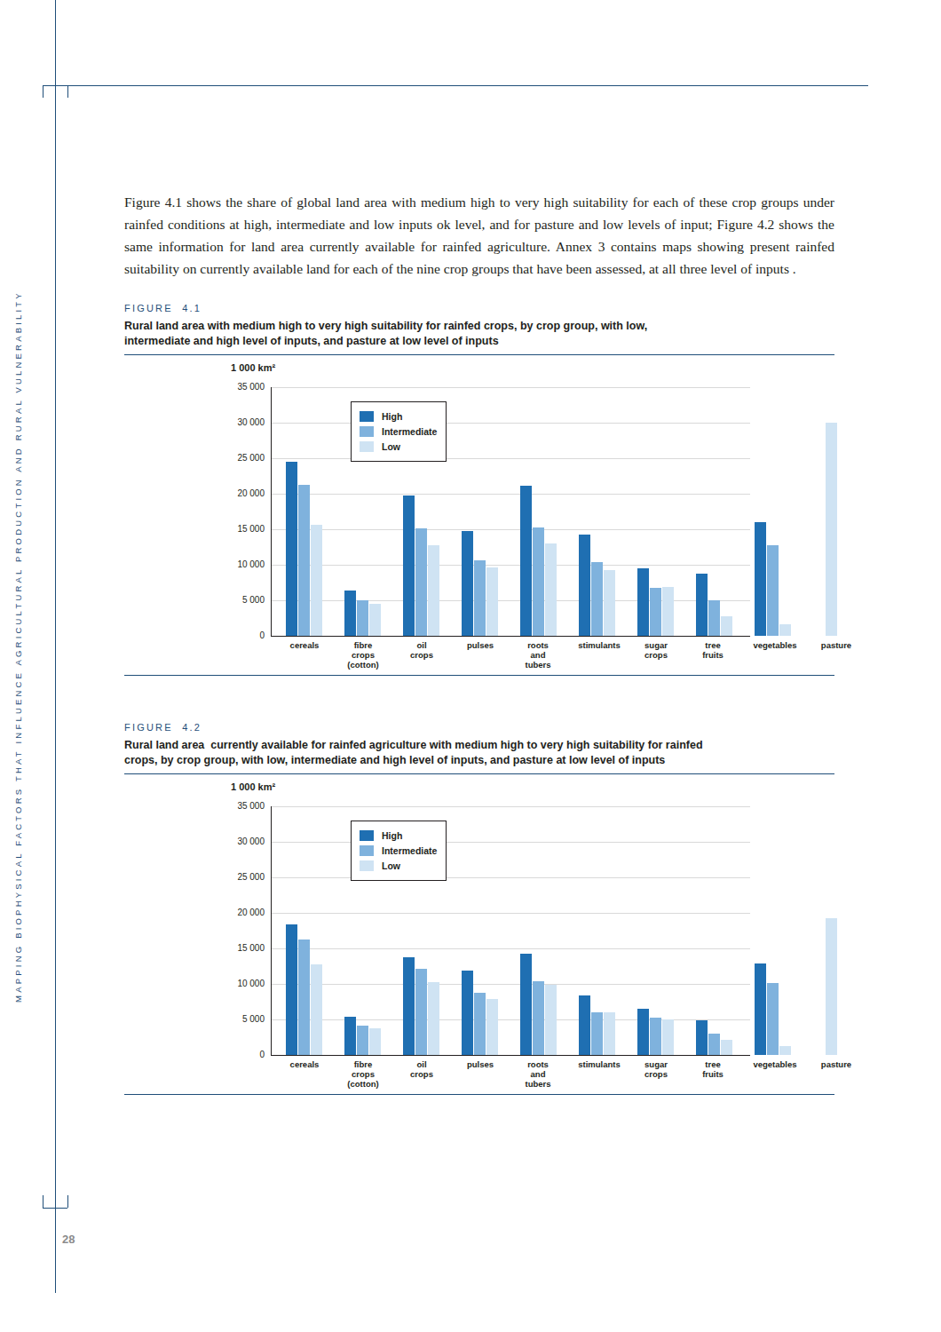MAPPING BIOPHYSICAL FACTORS THAT INFLUENCE AGRICULTURAL PRODUCTION AND RURAL VULNERABILITY
Figure 4.1 shows the share of global land area with medium high to very high suitability for each of these crop groups under rainfed conditions at high, intermediate and low inputs ok level, and for pasture and low levels of input; Figure 4.2 shows the same information for land area currently available for rainfed agriculture. Annex 3 contains maps showing present rainfed suitability on currently available land for each of the nine crop groups that have been assessed, at all three level of inputs .
FIGURE 4.1
Rural land area with medium high to very high suitability for rainfed crops, by crop group, with low,
intermediate and high level of inputs, and pasture at low level of inputs
1 000 km²
35 000
30 000
25 000
20 000
15 000
10 000
5 000
0
High
Intermediate
Low
cereals
fibre
crops
(cotton)
oil
crops
pulses
roots
and
tubers
stimulants
sugar
crops
tree
fruits
vegetables
pasture
FIGURE 4.2
Rural land area currently available for rainfed agriculture with medium high to very high suitability for rainfed
crops, by crop group, with low, intermediate and high level of inputs, and pasture at low level of inputs
1 000 km²
35 000
30 000
25 000
20 000
15 000
10 000
5 000
0
High
Intermediate
Low
cereals
fibre
crops
(cotton)
oil
crops
pulses
roots
and
tubers
stimulants
sugar
crops
tree
fruits
vegetables
pasture
28